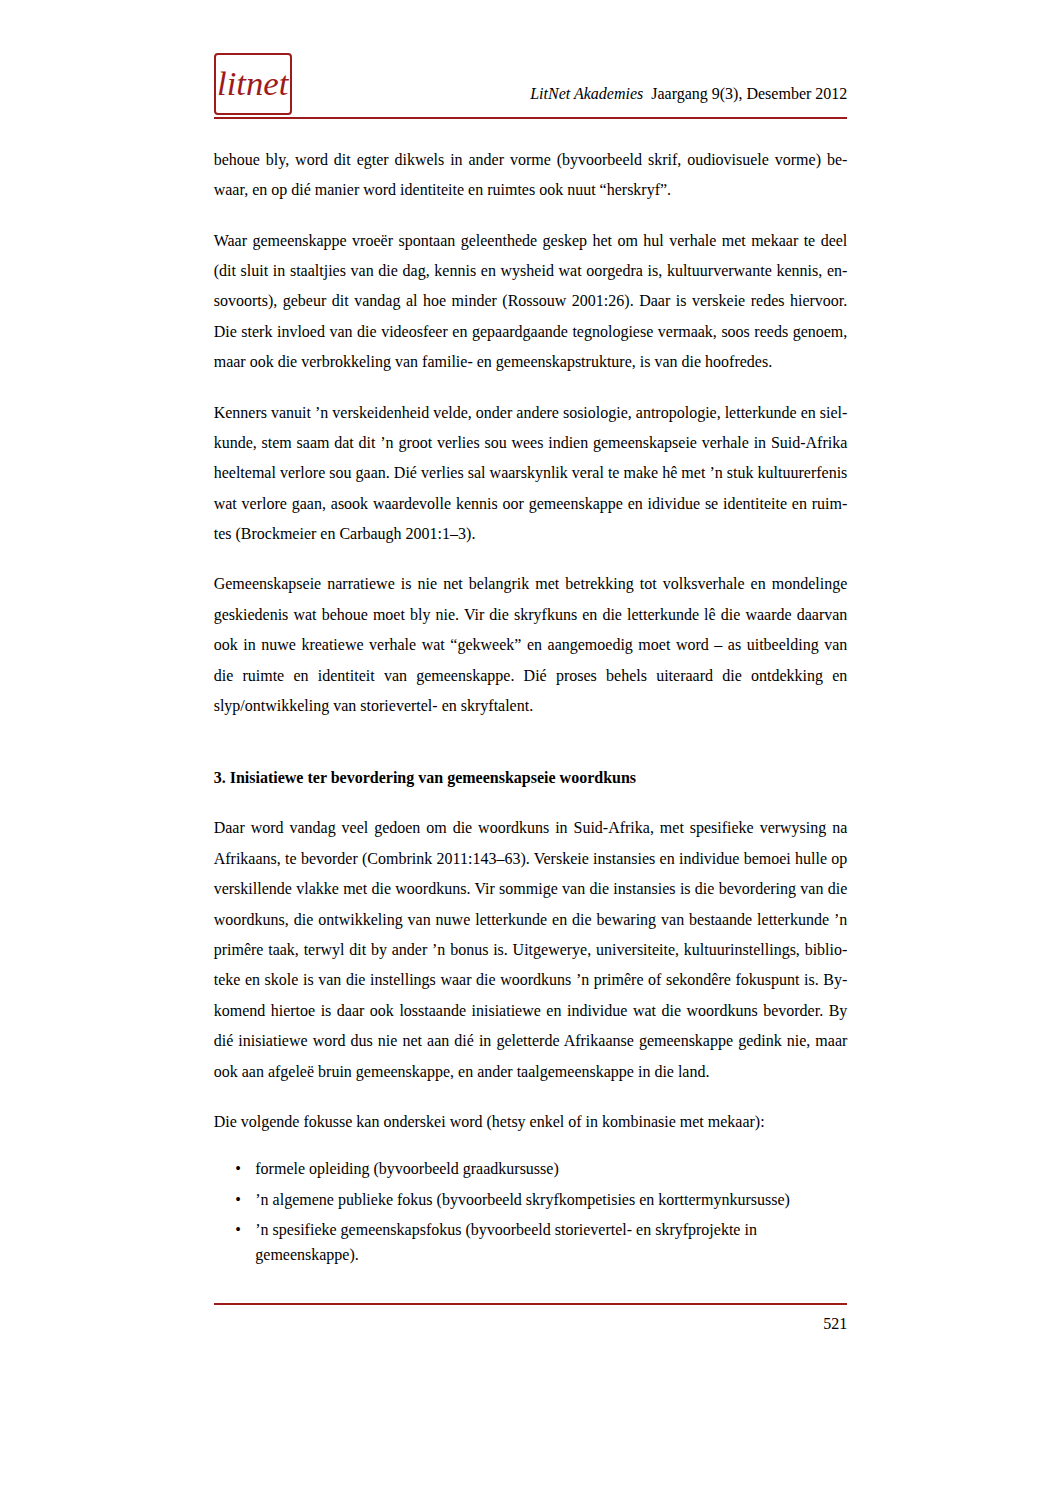litnet
LitNet Akademies Jaargang 9(3), Desember 2012
behoue bly, word dit egter dikwels in ander vorme (byvoorbeeld skrif, oudiovisuele vorme) bewaar, en op dié manier word identiteite en ruimtes ook nuut “herskryf”.
Waar gemeenskappe vroeër spontaan geleenthede geskep het om hul verhale met mekaar te deel (dit sluit in staaltjies van die dag, kennis en wysheid wat oorgedra is, kultuurverwante kennis, ensovoorts), gebeur dit vandag al hoe minder (Rossouw 2001:26). Daar is verskeie redes hiervoor. Die sterk invloed van die videosfeer en gepaardgaande tegnologiese vermaak, soos reeds genoem, maar ook die verbrokkeling van familie- en gemeenskapstrukture, is van die hoofredes.
Kenners vanuit ’n verskeidenheid velde, onder andere sosiologie, antropologie, letterkunde en sielkunde, stem saam dat dit ’n groot verlies sou wees indien gemeenskapseie verhale in Suid-Afrika heeltemal verlore sou gaan. Dié verlies sal waarskynlik veral te make hê met ’n stuk kultuurerfenis wat verlore gaan, asook waardevolle kennis oor gemeenskappe en idividue se identiteite en ruimtes (Brockmeier en Carbaugh 2001:1–3).
Gemeenskapseie narratiewe is nie net belangrik met betrekking tot volksverhale en mondelinge geskiedenis wat behoue moet bly nie. Vir die skryfkuns en die letterkunde lê die waarde daarvan ook in nuwe kreatiewe verhale wat “gekweek” en aangemoedig moet word – as uitbeelding van die ruimte en identiteit van gemeenskappe. Dié proses behels uiteraard die ontdekking en slyp/ontwikkeling van storievertel- en skryftalent.
3. Inisiatiewe ter bevordering van gemeenskapseie woordkuns
Daar word vandag veel gedoen om die woordkuns in Suid-Afrika, met spesifieke verwysing na Afrikaans, te bevorder (Combrink 2011:143–63). Verskeie instansies en individue bemoei hulle op verskillende vlakke met die woordkuns. Vir sommige van die instansies is die bevordering van die woordkuns, die ontwikkeling van nuwe letterkunde en die bewaring van bestaande letterkunde ’n primêre taak, terwyl dit by ander ’n bonus is. Uitgewerye, universiteite, kultuurinstellings, biblioteke en skole is van die instellings waar die woordkuns ’n primêre of sekondêre fokuspunt is. Bykomend hiertoe is daar ook losstaande inisiatiewe en individue wat die woordkuns bevorder. By dié inisiatiewe word dus nie net aan dié in geletterde Afrikaanse gemeenskappe gedink nie, maar ook aan afgeleë bruin gemeenskappe, en ander taalgemeenskappe in die land.
Die volgende fokusse kan onderskei word (hetsy enkel of in kombinasie met mekaar):
formele opleiding (byvoorbeeld graadkursusse)
’n algemene publieke fokus (byvoorbeeld skryfkompetisies en korttermynkursusse)
’n spesifieke gemeenskapsfokus (byvoorbeeld storievertel- en skryfprojekte in gemeenskappe).
521